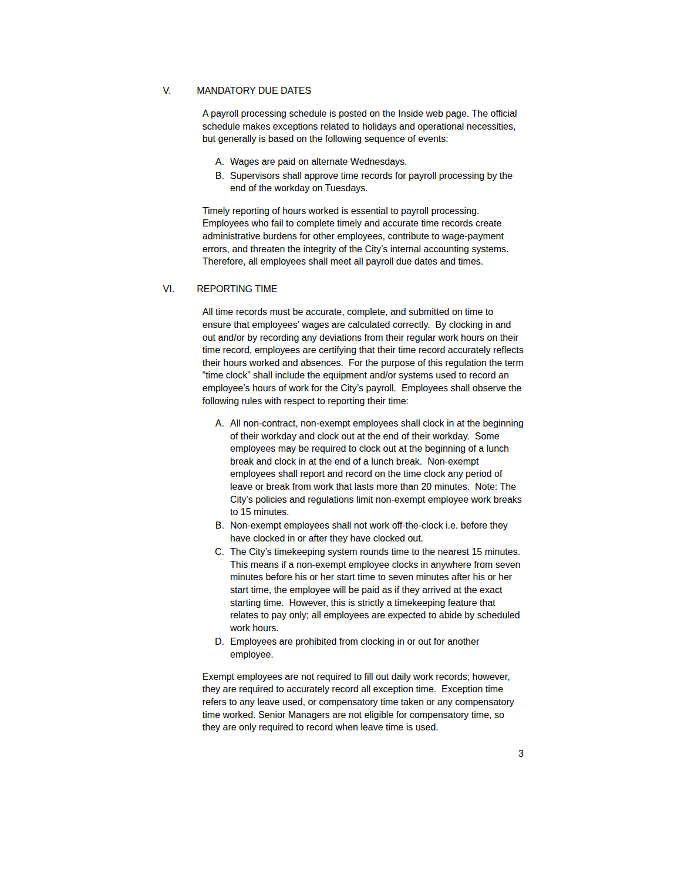V. MANDATORY DUE DATES
A payroll processing schedule is posted on the Inside web page. The official schedule makes exceptions related to holidays and operational necessities, but generally is based on the following sequence of events:
Wages are paid on alternate Wednesdays.
Supervisors shall approve time records for payroll processing by the end of the workday on Tuesdays.
Timely reporting of hours worked is essential to payroll processing. Employees who fail to complete timely and accurate time records create administrative burdens for other employees, contribute to wage-payment errors, and threaten the integrity of the City’s internal accounting systems. Therefore, all employees shall meet all payroll due dates and times.
VI. REPORTING TIME
All time records must be accurate, complete, and submitted on time to ensure that employees' wages are calculated correctly. By clocking in and out and/or by recording any deviations from their regular work hours on their time record, employees are certifying that their time record accurately reflects their hours worked and absences. For the purpose of this regulation the term “time clock” shall include the equipment and/or systems used to record an employee’s hours of work for the City’s payroll. Employees shall observe the following rules with respect to reporting their time:
All non-contract, non-exempt employees shall clock in at the beginning of their workday and clock out at the end of their workday. Some employees may be required to clock out at the beginning of a lunch break and clock in at the end of a lunch break. Non-exempt employees shall report and record on the time clock any period of leave or break from work that lasts more than 20 minutes. Note: The City’s policies and regulations limit non-exempt employee work breaks to 15 minutes.
Non-exempt employees shall not work off-the-clock i.e. before they have clocked in or after they have clocked out.
The City’s timekeeping system rounds time to the nearest 15 minutes. This means if a non-exempt employee clocks in anywhere from seven minutes before his or her start time to seven minutes after his or her start time, the employee will be paid as if they arrived at the exact starting time. However, this is strictly a timekeeping feature that relates to pay only; all employees are expected to abide by scheduled work hours.
Employees are prohibited from clocking in or out for another employee.
Exempt employees are not required to fill out daily work records; however, they are required to accurately record all exception time. Exception time refers to any leave used, or compensatory time taken or any compensatory time worked. Senior Managers are not eligible for compensatory time, so they are only required to record when leave time is used.
3